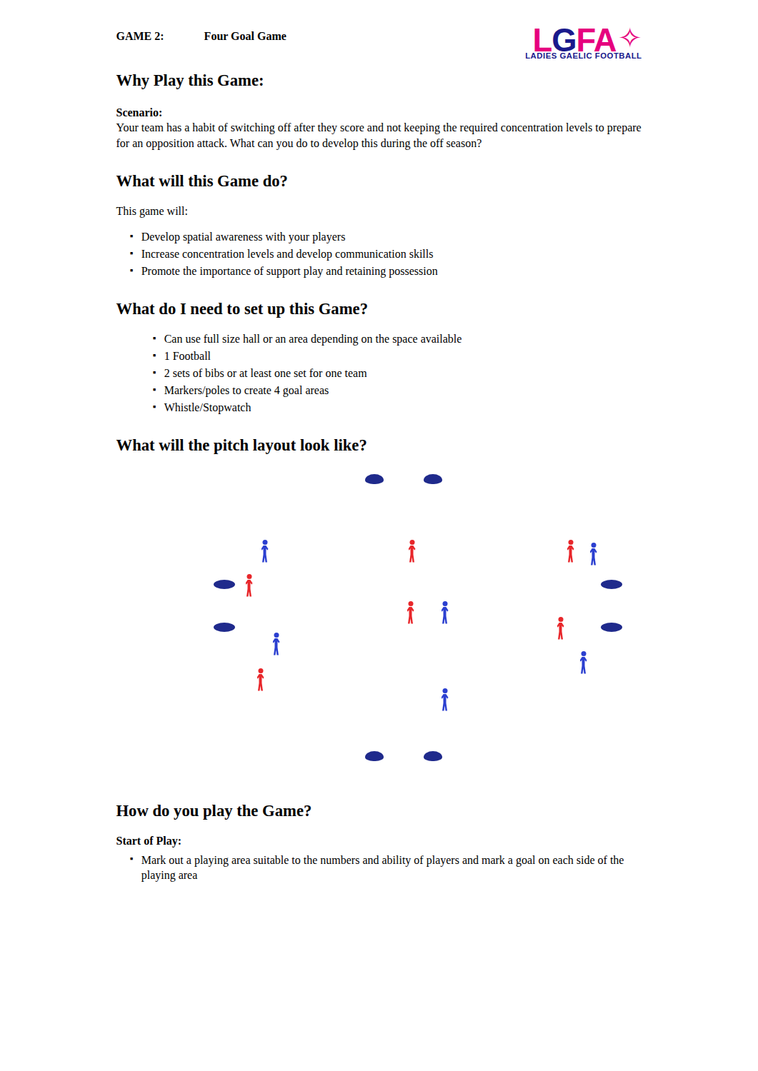GAME 2: Four Goal Game
LGFA✧
LADIES GAELIC FOOTBALL
Why Play this Game:
Scenario:
Your team has a habit of switching off after they score and not keeping the required concentration levels to prepare for an opposition attack. What can you do to develop this during the off season?
What will this Game do?
This game will:
Develop spatial awareness with your players
Increase concentration levels and develop communication skills
Promote the importance of support play and retaining possession
What do I need to set up this Game?
Can use full size hall or an area depending on the space available
1 Football
2 sets of bibs or at least one set for one team
Markers/poles to create 4 goal areas
Whistle/Stopwatch
What will the pitch layout look like?
How do you play the Game?
Start of Play:
Mark out a playing area suitable to the numbers and ability of players and mark a goal on each side of the playing area